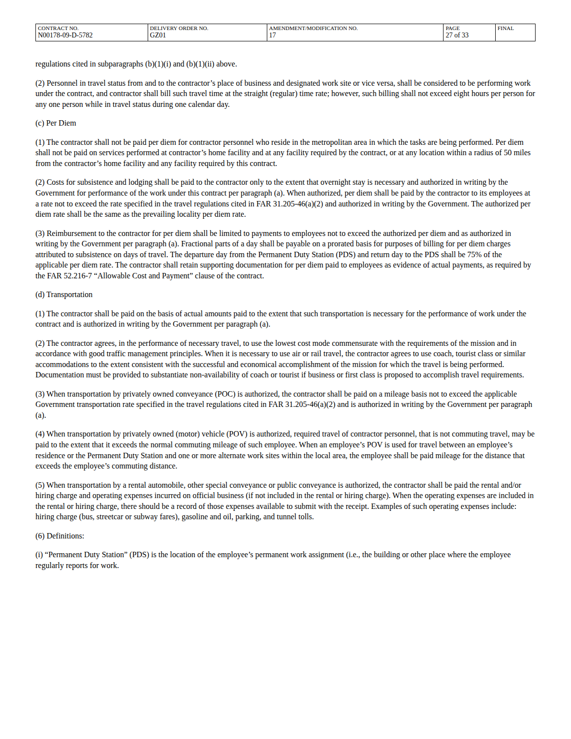| CONTRACT NO. N00178-09-D-5782 | DELIVERY ORDER NO. GZ01 | AMENDMENT/MODIFICATION NO. 17 | PAGE 27 of 33 | FINAL |
regulations cited in subparagraphs (b)(1)(i) and (b)(1)(ii) above.
(2) Personnel in travel status from and to the contractor’s place of business and designated work site or vice versa, shall be considered to be performing work under the contract, and contractor shall bill such travel time at the straight (regular) time rate; however, such billing shall not exceed eight hours per person for any one person while in travel status during one calendar day.
(c) Per Diem
(1) The contractor shall not be paid per diem for contractor personnel who reside in the metropolitan area in which the tasks are being performed. Per diem shall not be paid on services performed at contractor’s home facility and at any facility required by the contract, or at any location within a radius of 50 miles from the contractor’s home facility and any facility required by this contract.
(2) Costs for subsistence and lodging shall be paid to the contractor only to the extent that overnight stay is necessary and authorized in writing by the Government for performance of the work under this contract per paragraph (a). When authorized, per diem shall be paid by the contractor to its employees at a rate not to exceed the rate specified in the travel regulations cited in FAR 31.205-46(a)(2) and authorized in writing by the Government. The authorized per diem rate shall be the same as the prevailing locality per diem rate.
(3) Reimbursement to the contractor for per diem shall be limited to payments to employees not to exceed the authorized per diem and as authorized in writing by the Government per paragraph (a). Fractional parts of a day shall be payable on a prorated basis for purposes of billing for per diem charges attributed to subsistence on days of travel. The departure day from the Permanent Duty Station (PDS) and return day to the PDS shall be 75% of the applicable per diem rate. The contractor shall retain supporting documentation for per diem paid to employees as evidence of actual payments, as required by the FAR 52.216-7 “Allowable Cost and Payment” clause of the contract.
(d) Transportation
(1) The contractor shall be paid on the basis of actual amounts paid to the extent that such transportation is necessary for the performance of work under the contract and is authorized in writing by the Government per paragraph (a).
(2) The contractor agrees, in the performance of necessary travel, to use the lowest cost mode commensurate with the requirements of the mission and in accordance with good traffic management principles. When it is necessary to use air or rail travel, the contractor agrees to use coach, tourist class or similar accommodations to the extent consistent with the successful and economical accomplishment of the mission for which the travel is being performed. Documentation must be provided to substantiate non-availability of coach or tourist if business or first class is proposed to accomplish travel requirements.
(3) When transportation by privately owned conveyance (POC) is authorized, the contractor shall be paid on a mileage basis not to exceed the applicable Government transportation rate specified in the travel regulations cited in FAR 31.205-46(a)(2) and is authorized in writing by the Government per paragraph (a).
(4) When transportation by privately owned (motor) vehicle (POV) is authorized, required travel of contractor personnel, that is not commuting travel, may be paid to the extent that it exceeds the normal commuting mileage of such employee. When an employee’s POV is used for travel between an employee’s residence or the Permanent Duty Station and one or more alternate work sites within the local area, the employee shall be paid mileage for the distance that exceeds the employee’s commuting distance.
(5) When transportation by a rental automobile, other special conveyance or public conveyance is authorized, the contractor shall be paid the rental and/or hiring charge and operating expenses incurred on official business (if not included in the rental or hiring charge). When the operating expenses are included in the rental or hiring charge, there should be a record of those expenses available to submit with the receipt. Examples of such operating expenses include: hiring charge (bus, streetcar or subway fares), gasoline and oil, parking, and tunnel tolls.
(6) Definitions:
(i) “Permanent Duty Station” (PDS) is the location of the employee’s permanent work assignment (i.e., the building or other place where the employee regularly reports for work.